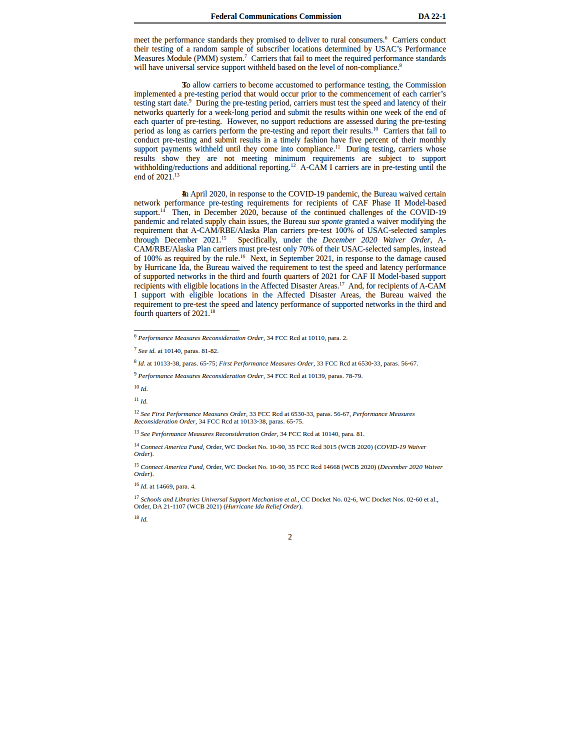Federal Communications Commission DA 22-1
meet the performance standards they promised to deliver to rural consumers.6 Carriers conduct their testing of a random sample of subscriber locations determined by USAC’s Performance Measures Module (PMM) system.7 Carriers that fail to meet the required performance standards will have universal service support withheld based on the level of non-compliance.8
3. To allow carriers to become accustomed to performance testing, the Commission implemented a pre-testing period that would occur prior to the commencement of each carrier’s testing start date.9 During the pre-testing period, carriers must test the speed and latency of their networks quarterly for a week-long period and submit the results within one week of the end of each quarter of pre-testing. However, no support reductions are assessed during the pre-testing period as long as carriers perform the pre-testing and report their results.10 Carriers that fail to conduct pre-testing and submit results in a timely fashion have five percent of their monthly support payments withheld until they come into compliance.11 During testing, carriers whose results show they are not meeting minimum requirements are subject to support withholding/reductions and additional reporting.12 A-CAM I carriers are in pre-testing until the end of 2021.13
4. In April 2020, in response to the COVID-19 pandemic, the Bureau waived certain network performance pre-testing requirements for recipients of CAF Phase II Model-based support.14 Then, in December 2020, because of the continued challenges of the COVID-19 pandemic and related supply chain issues, the Bureau sua sponte granted a waiver modifying the requirement that A-CAM/RBE/Alaska Plan carriers pre-test 100% of USAC-selected samples through December 2021.15 Specifically, under the December 2020 Waiver Order, A-CAM/RBE/Alaska Plan carriers must pre-test only 70% of their USAC-selected samples, instead of 100% as required by the rule.16 Next, in September 2021, in response to the damage caused by Hurricane Ida, the Bureau waived the requirement to test the speed and latency performance of supported networks in the third and fourth quarters of 2021 for CAF II Model-based support recipients with eligible locations in the Affected Disaster Areas.17 And, for recipients of A-CAM I support with eligible locations in the Affected Disaster Areas, the Bureau waived the requirement to pre-test the speed and latency performance of supported networks in the third and fourth quarters of 2021.18
6 Performance Measures Reconsideration Order, 34 FCC Rcd at 10110, para. 2.
7 See id. at 10140, paras. 81-82.
8 Id. at 10133-38, paras. 65-75; First Performance Measures Order, 33 FCC Rcd at 6530-33, paras. 56-67.
9 Performance Measures Reconsideration Order, 34 FCC Rcd at 10139, paras. 78-79.
10 Id.
11 Id.
12 See First Performance Measures Order, 33 FCC Rcd at 6530-33, paras. 56-67, Performance Measures Reconsideration Order, 34 FCC Rcd at 10133-38, paras. 65-75.
13 See Performance Measures Reconsideration Order, 34 FCC Rcd at 10140, para. 81.
14 Connect America Fund, Order, WC Docket No. 10-90, 35 FCC Rcd 3015 (WCB 2020) (COVID-19 Waiver Order).
15 Connect America Fund, Order, WC Docket No. 10-90, 35 FCC Rcd 14668 (WCB 2020) (December 2020 Waiver Order).
16 Id. at 14669, para. 4.
17 Schools and Libraries Universal Support Mechanism et al., CC Docket No. 02-6, WC Docket Nos. 02-60 et al., Order, DA 21-1107 (WCB 2021) (Hurricane Ida Relief Order).
18 Id.
2